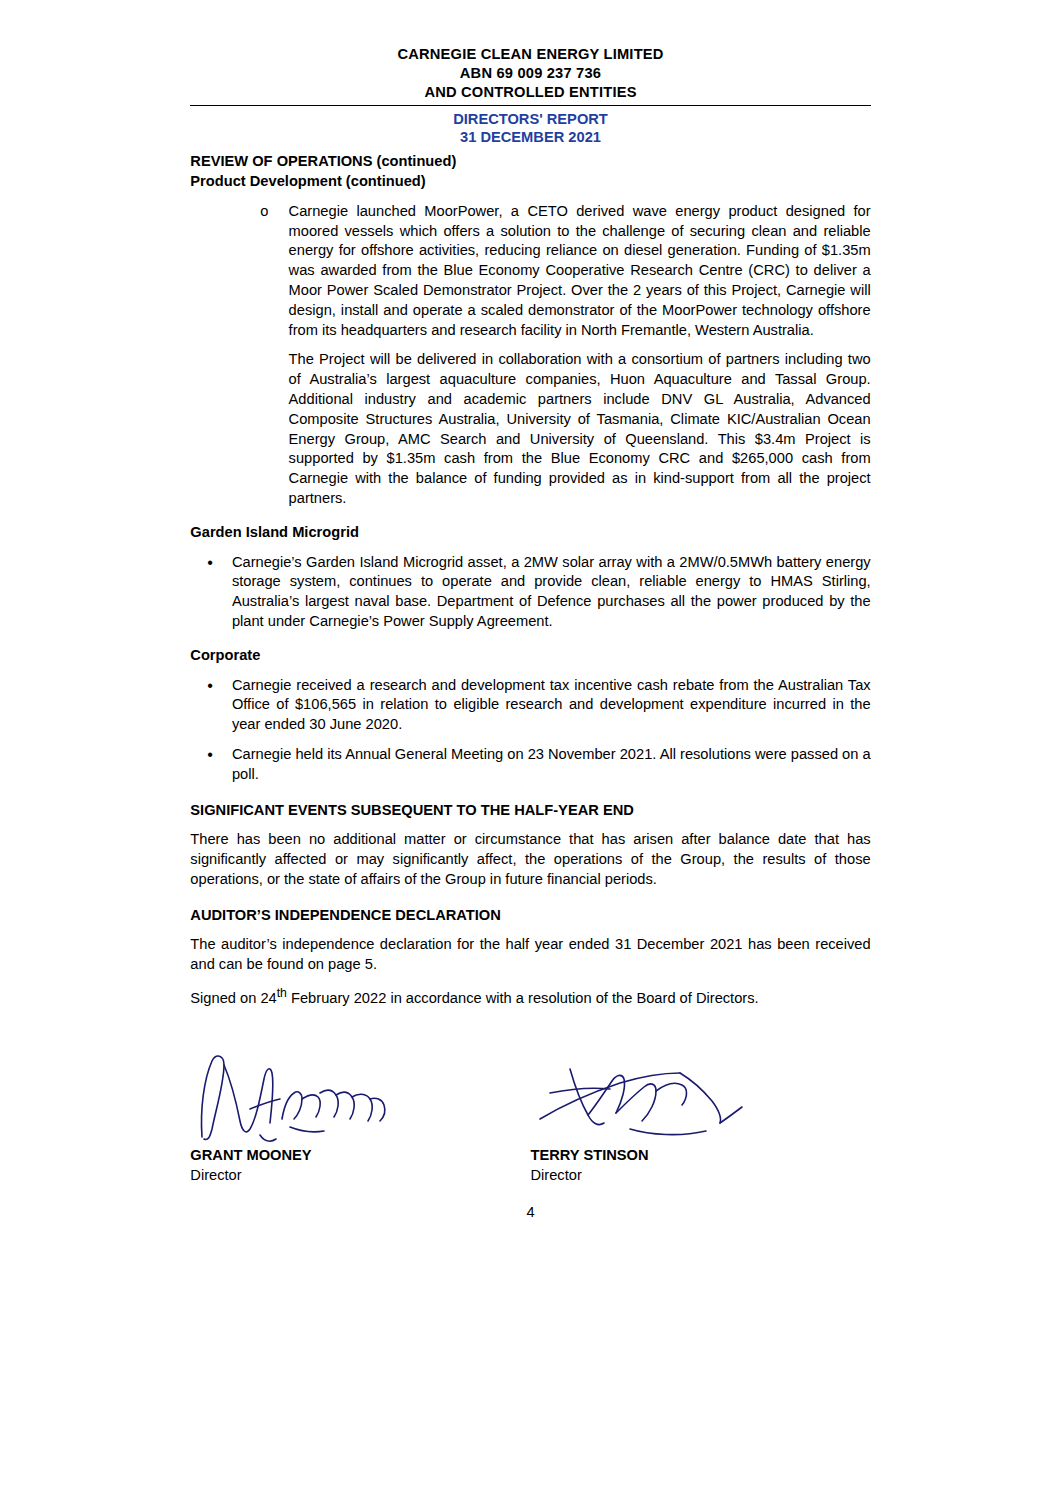CARNEGIE CLEAN ENERGY LIMITED
ABN 69 009 237 736
AND CONTROLLED ENTITIES
DIRECTORS' REPORT
31 DECEMBER 2021
REVIEW OF OPERATIONS (continued)
Product Development (continued)
o
Carnegie launched MoorPower, a CETO derived wave energy product designed for moored vessels which offers a solution to the challenge of securing clean and reliable energy for offshore activities, reducing reliance on diesel generation. Funding of $1.35m was awarded from the Blue Economy Cooperative Research Centre (CRC) to deliver a Moor Power Scaled Demonstrator Project. Over the 2 years of this Project, Carnegie will design, install and operate a scaled demonstrator of the MoorPower technology offshore from its headquarters and research facility in North Fremantle, Western Australia.
The Project will be delivered in collaboration with a consortium of partners including two of Australia’s largest aquaculture companies, Huon Aquaculture and Tassal Group. Additional industry and academic partners include DNV GL Australia, Advanced Composite Structures Australia, University of Tasmania, Climate KIC/Australian Ocean Energy Group, AMC Search and University of Queensland. This $3.4m Project is supported by $1.35m cash from the Blue Economy CRC and $265,000 cash from Carnegie with the balance of funding provided as in kind-support from all the project partners.
Garden Island Microgrid
Carnegie’s Garden Island Microgrid asset, a 2MW solar array with a 2MW/0.5MWh battery energy storage system, continues to operate and provide clean, reliable energy to HMAS Stirling, Australia’s largest naval base. Department of Defence purchases all the power produced by the plant under Carnegie’s Power Supply Agreement.
Corporate
Carnegie received a research and development tax incentive cash rebate from the Australian Tax Office of $106,565 in relation to eligible research and development expenditure incurred in the year ended 30 June 2020.
Carnegie held its Annual General Meeting on 23 November 2021. All resolutions were passed on a poll.
SIGNIFICANT EVENTS SUBSEQUENT TO THE HALF-YEAR END
There has been no additional matter or circumstance that has arisen after balance date that has significantly affected or may significantly affect, the operations of the Group, the results of those operations, or the state of affairs of the Group in future financial periods.
AUDITOR’S INDEPENDENCE DECLARATION
The auditor’s independence declaration for the half year ended 31 December 2021 has been received and can be found on page 5.
Signed on 24th February 2022 in accordance with a resolution of the Board of Directors.
| GRANT MOONEY Director | TERRY STINSON Director |
4